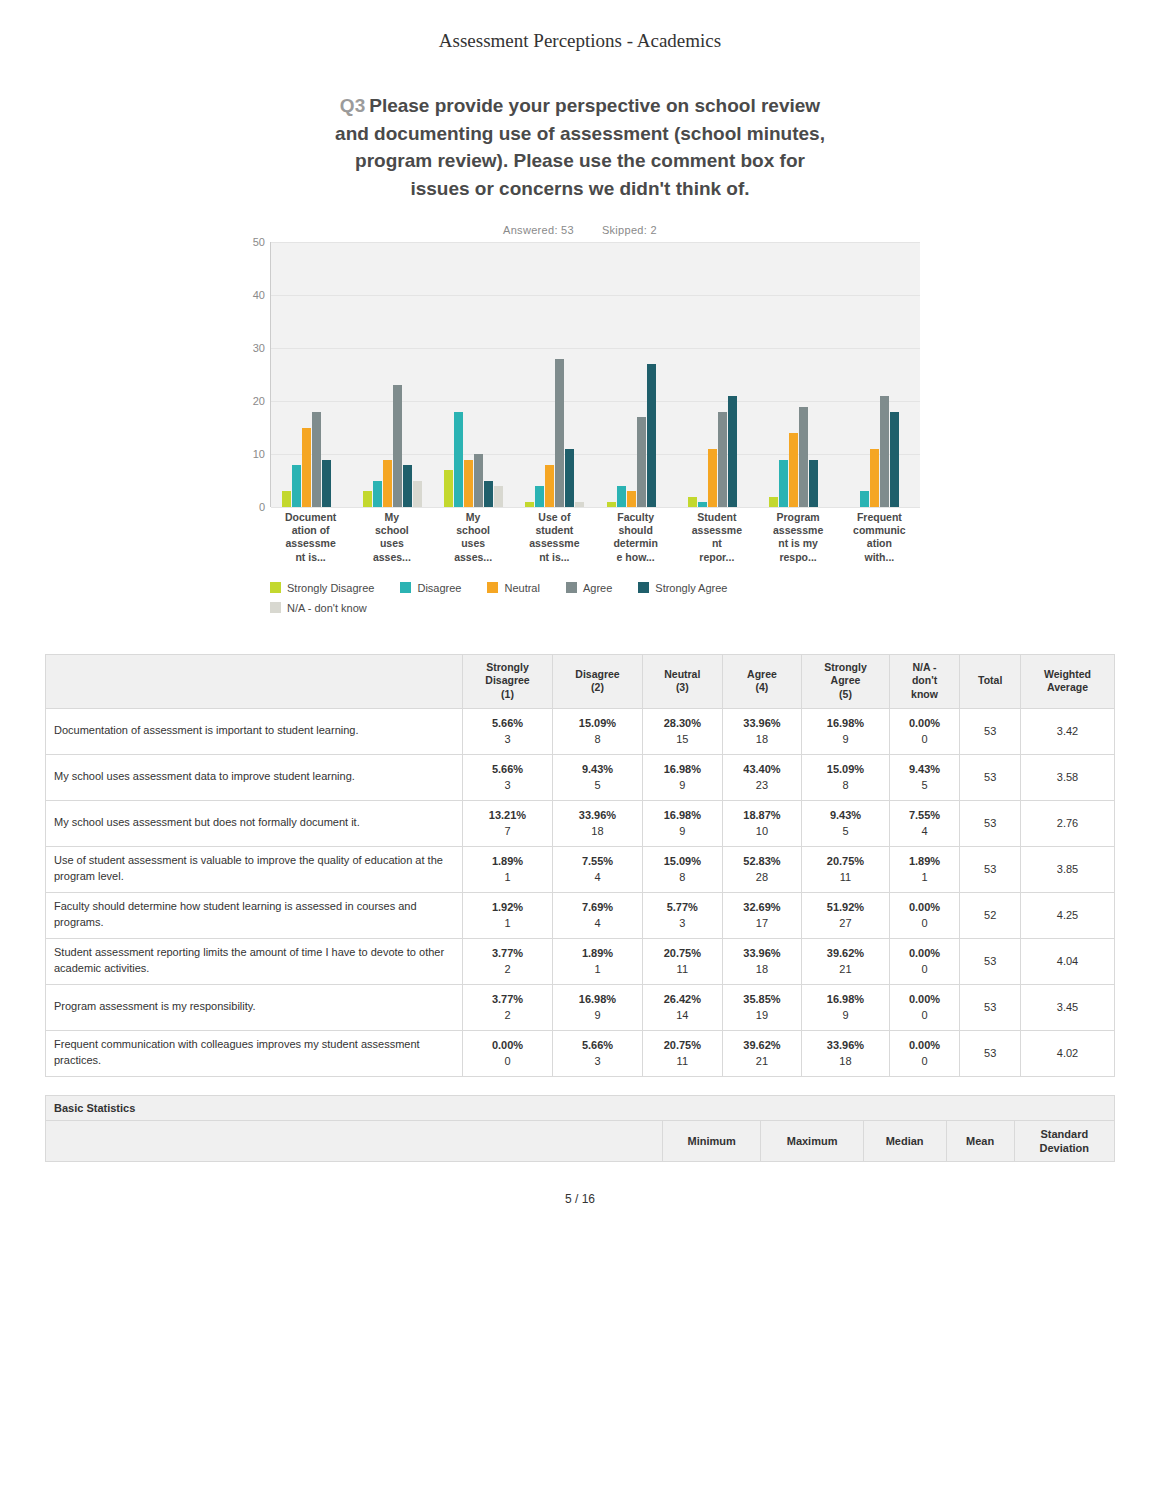Assessment Perceptions - Academics
Q3 Please provide your perspective on school review and documenting use of assessment (school minutes, program review). Please use the comment box for issues or concerns we didn't think of.
Answered: 53 Skipped: 2
50
40
30
20
10
0
Document
ation of
assessme
nt is...
My
school
uses
asses...
My
school
uses
asses...
Use of
student
assessme
nt is...
Faculty
should
determin
e how...
Student
assessme
nt
repor...
Program
assessme
nt is my
respo...
Frequent
communic
ation
with...
Strongly Disagree
Disagree
Neutral
Agree
Strongly Agree
N/A - don't know
| | Strongly Disagree (1) | Disagree (2) | Neutral (3) | Agree (4) | Strongly Agree (5) | N/A - don't know | Total | Weighted Average |
| --- | --- | --- | --- | --- | --- | --- | --- | --- |
| Documentation of assessment is important to student learning. | 5.66% 3 | 15.09% 8 | 28.30% 15 | 33.96% 18 | 16.98% 9 | 0.00% 0 | 53 | 3.42 |
| My school uses assessment data to improve student learning. | 5.66% 3 | 9.43% 5 | 16.98% 9 | 43.40% 23 | 15.09% 8 | 9.43% 5 | 53 | 3.58 |
| My school uses assessment but does not formally document it. | 13.21% 7 | 33.96% 18 | 16.98% 9 | 18.87% 10 | 9.43% 5 | 7.55% 4 | 53 | 2.76 |
| Use of student assessment is valuable to improve the quality of education at the program level. | 1.89% 1 | 7.55% 4 | 15.09% 8 | 52.83% 28 | 20.75% 11 | 1.89% 1 | 53 | 3.85 |
| Faculty should determine how student learning is assessed in courses and programs. | 1.92% 1 | 7.69% 4 | 5.77% 3 | 32.69% 17 | 51.92% 27 | 0.00% 0 | 52 | 4.25 |
| Student assessment reporting limits the amount of time I have to devote to other academic activities. | 3.77% 2 | 1.89% 1 | 20.75% 11 | 33.96% 18 | 39.62% 21 | 0.00% 0 | 53 | 4.04 |
| Program assessment is my responsibility. | 3.77% 2 | 16.98% 9 | 26.42% 14 | 35.85% 19 | 16.98% 9 | 0.00% 0 | 53 | 3.45 |
| Frequent communication with colleagues improves my student assessment practices. | 0.00% 0 | 5.66% 3 | 20.75% 11 | 39.62% 21 | 33.96% 18 | 0.00% 0 | 53 | 4.02 |
| Basic Statistics |
| | Minimum | Maximum | Median | Mean | Standard Deviation |
5 / 16